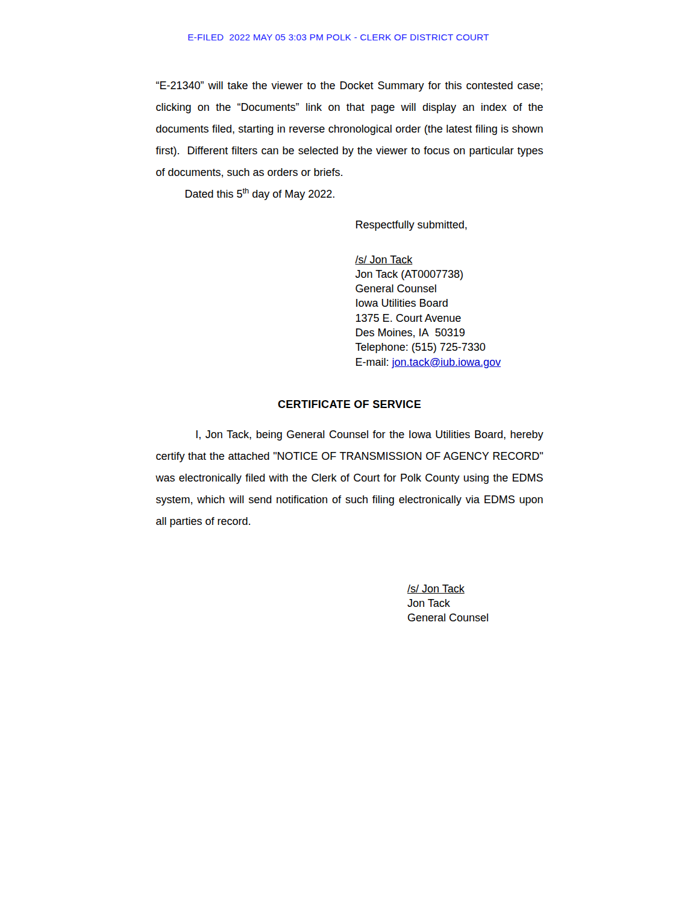E-FILED 2022 MAY 05 3:03 PM POLK - CLERK OF DISTRICT COURT
“E-21340” will take the viewer to the Docket Summary for this contested case; clicking on the “Documents” link on that page will display an index of the documents filed, starting in reverse chronological order (the latest filing is shown first). Different filters can be selected by the viewer to focus on particular types of documents, such as orders or briefs.
Dated this 5th day of May 2022.
Respectfully submitted,
/s/ Jon Tack
Jon Tack (AT0007738)
General Counsel
Iowa Utilities Board
1375 E. Court Avenue
Des Moines, IA 50319
Telephone: (515) 725-7330
E-mail: jon.tack@iub.iowa.gov
CERTIFICATE OF SERVICE
I, Jon Tack, being General Counsel for the Iowa Utilities Board, hereby certify that the attached "NOTICE OF TRANSMISSION OF AGENCY RECORD" was electronically filed with the Clerk of Court for Polk County using the EDMS system, which will send notification of such filing electronically via EDMS upon all parties of record.
/s/ Jon Tack
Jon Tack
General Counsel